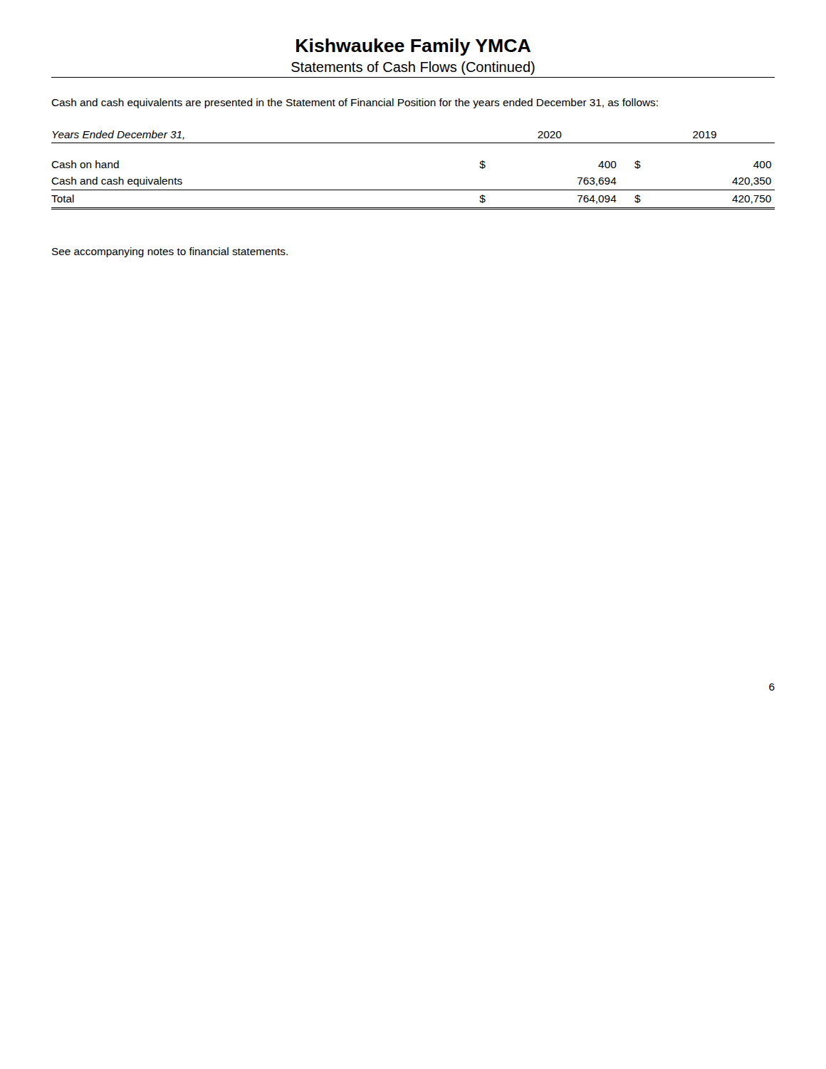Kishwaukee Family YMCA
Statements of Cash Flows (Continued)
Cash and cash equivalents are presented in the Statement of Financial Position for the years ended December 31, as follows:
| Years Ended December 31, | 2020 | | 2019 |
| --- | --- | --- | --- |
| Cash on hand | $ | 400 | | $ | 400 |
| Cash and cash equivalents | | 763,694 | | | 420,350 |
| Total | $ | 764,094 | | $ | 420,750 |
See accompanying notes to financial statements.
6